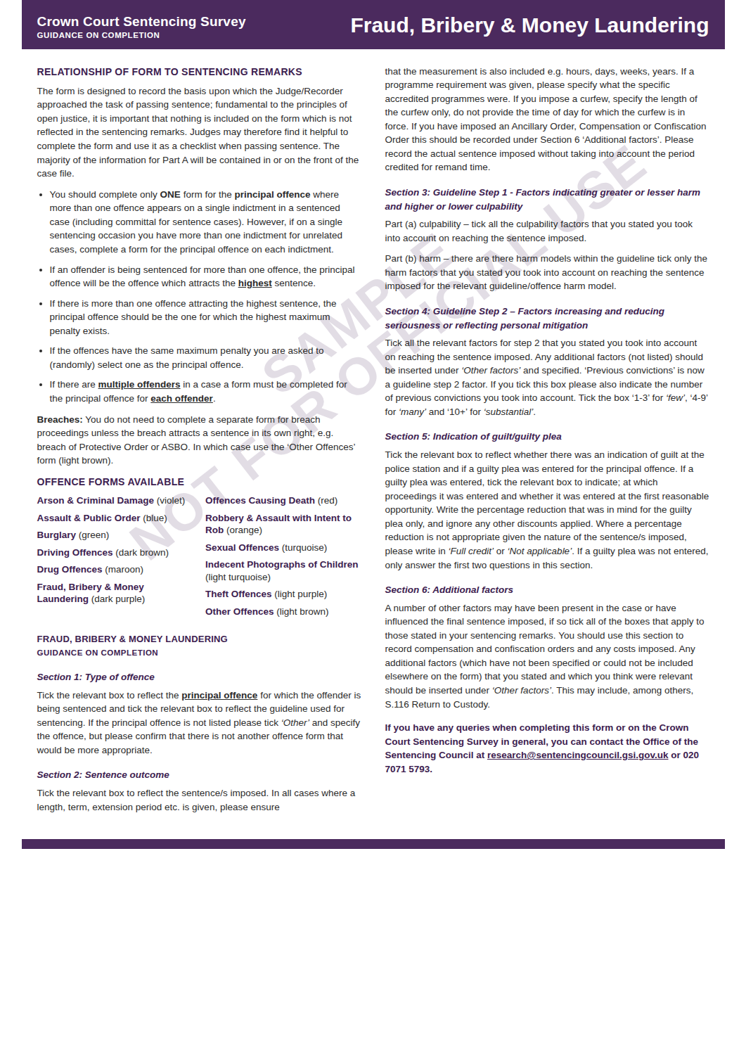Crown Court Sentencing Survey
GUIDANCE ON COMPLETION
Fraud, Bribery & Money Laundering
SAMPLE NOT FOR OFFICIAL USE
Relationship of form to sentencing remarks
The form is designed to record the basis upon which the Judge/Recorder approached the task of passing sentence; fundamental to the principles of open justice, it is important that nothing is included on the form which is not reflected in the sentencing remarks. Judges may therefore find it helpful to complete the form and use it as a checklist when passing sentence. The majority of the information for Part A will be contained in or on the front of the case file.
You should complete only ONE form for the principal offence where more than one offence appears on a single indictment in a sentenced case (including committal for sentence cases). However, if on a single sentencing occasion you have more than one indictment for unrelated cases, complete a form for the principal offence on each indictment.
If an offender is being sentenced for more than one offence, the principal offence will be the offence which attracts the highest sentence.
If there is more than one offence attracting the highest sentence, the principal offence should be the one for which the highest maximum penalty exists.
If the offences have the same maximum penalty you are asked to (randomly) select one as the principal offence.
If there are multiple offenders in a case a form must be completed for the principal offence for each offender.
Breaches: You do not need to complete a separate form for breach proceedings unless the breach attracts a sentence in its own right, e.g. breach of Protective Order or ASBO. In which case use the ‘Other Offences’ form (light brown).
Offence forms available
Arson & Criminal Damage (violet)
Assault & Public Order (blue)
Burglary (green)
Driving Offences (dark brown)
Drug Offences (maroon)
Fraud, Bribery & Money Laundering (dark purple)
Offences Causing Death (red)
Robbery & Assault with Intent to Rob (orange)
Sexual Offences (turquoise)
Indecent Photographs of Children (light turquoise)
Theft Offences (light purple)
Other Offences (light brown)
Fraud, Bribery & Money Laundering
GUIDANCE ON COMPLETION
Section 1: Type of offence
Tick the relevant box to reflect the principal offence for which the offender is being sentenced and tick the relevant box to reflect the guideline used for sentencing. If the principal offence is not listed please tick ‘Other’ and specify the offence, but please confirm that there is not another offence form that would be more appropriate.
Section 2: Sentence outcome
Tick the relevant box to reflect the sentence/s imposed. In all cases where a length, term, extension period etc. is given, please ensure
that the measurement is also included e.g. hours, days, weeks, years. If a programme requirement was given, please specify what the specific accredited programmes were. If you impose a curfew, specify the length of the curfew only, do not provide the time of day for which the curfew is in force. If you have imposed an Ancillary Order, Compensation or Confiscation Order this should be recorded under Section 6 ‘Additional factors’. Please record the actual sentence imposed without taking into account the period credited for remand time.
Section 3: Guideline Step 1 - Factors indicating greater or lesser harm and higher or lower culpability
Part (a) culpability – tick all the culpability factors that you stated you took into account on reaching the sentence imposed.
Part (b) harm – there are there harm models within the guideline tick only the harm factors that you stated you took into account on reaching the sentence imposed for the relevant guideline/offence harm model.
Section 4: Guideline Step 2 – Factors increasing and reducing seriousness or reflecting personal mitigation
Tick all the relevant factors for step 2 that you stated you took into account on reaching the sentence imposed. Any additional factors (not listed) should be inserted under ‘Other factors’ and specified. ‘Previous convictions’ is now a guideline step 2 factor. If you tick this box please also indicate the number of previous convictions you took into account. Tick the box ‘1-3’ for ‘few’, ‘4-9’ for ‘many’ and ‘10+’ for ‘substantial’.
Section 5: Indication of guilt/guilty plea
Tick the relevant box to reflect whether there was an indication of guilt at the police station and if a guilty plea was entered for the principal offence. If a guilty plea was entered, tick the relevant box to indicate; at which proceedings it was entered and whether it was entered at the first reasonable opportunity. Write the percentage reduction that was in mind for the guilty plea only, and ignore any other discounts applied. Where a percentage reduction is not appropriate given the nature of the sentence/s imposed, please write in ‘Full credit’ or ‘Not applicable’. If a guilty plea was not entered, only answer the first two questions in this section.
Section 6: Additional factors
A number of other factors may have been present in the case or have influenced the final sentence imposed, if so tick all of the boxes that apply to those stated in your sentencing remarks. You should use this section to record compensation and confiscation orders and any costs imposed. Any additional factors (which have not been specified or could not be included elsewhere on the form) that you stated and which you think were relevant should be inserted under ‘Other factors’. This may include, among others, S.116 Return to Custody.
If you have any queries when completing this form or on the Crown Court Sentencing Survey in general, you can contact the Office of the Sentencing Council at research@sentencingcouncil.gsi.gov.uk or 020 7071 5793.